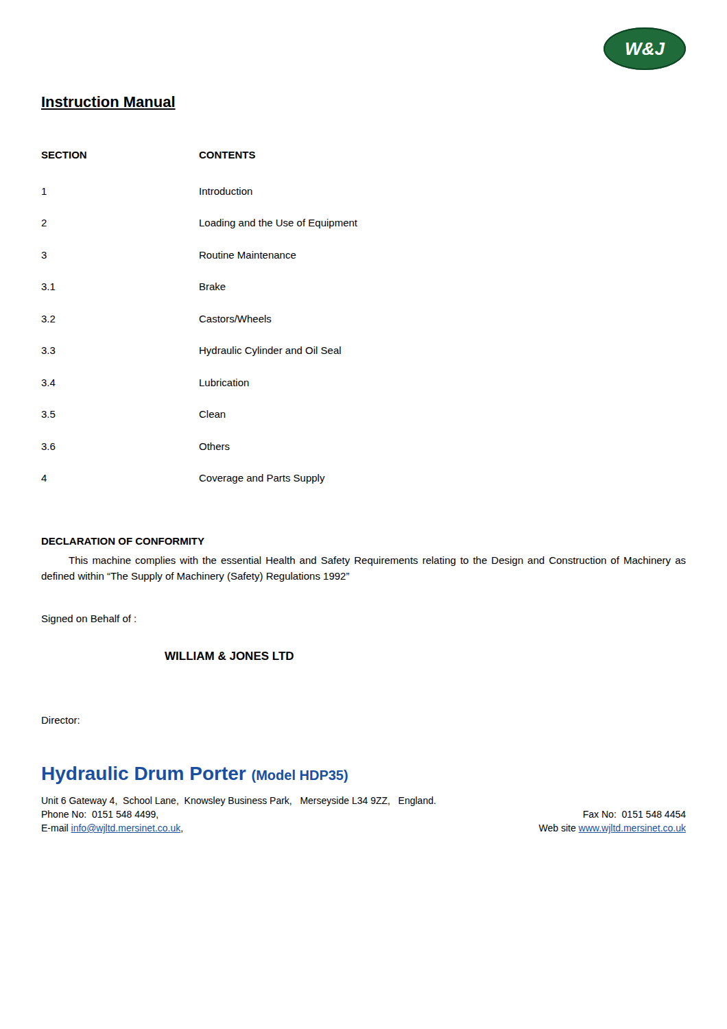W&J
Instruction Manual
| SECTION | CONTENTS |
| --- | --- |
| 1 | Introduction |
| 2 | Loading and the Use of Equipment |
| 3 | Routine Maintenance |
| 3.1 | Brake |
| 3.2 | Castors/Wheels |
| 3.3 | Hydraulic Cylinder and Oil Seal |
| 3.4 | Lubrication |
| 3.5 | Clean |
| 3.6 | Others |
| 4 | Coverage and Parts Supply |
DECLARATION OF CONFORMITY
This machine complies with the essential Health and Safety Requirements relating to the Design and Construction of Machinery as defined within “The Supply of Machinery (Safety) Regulations 1992”
Signed on Behalf of :
WILLIAM & JONES LTD
Director:
Hydraulic Drum Porter (Model HDP35)
Unit 6 Gateway 4, School Lane, Knowsley Business Park, Merseyside L34 9ZZ, England.
Phone No: 0151 548 4499, Fax No: 0151 548 4454
E-mail info@wjltd.mersinet.co.uk, Web site www.wjltd.mersinet.co.uk